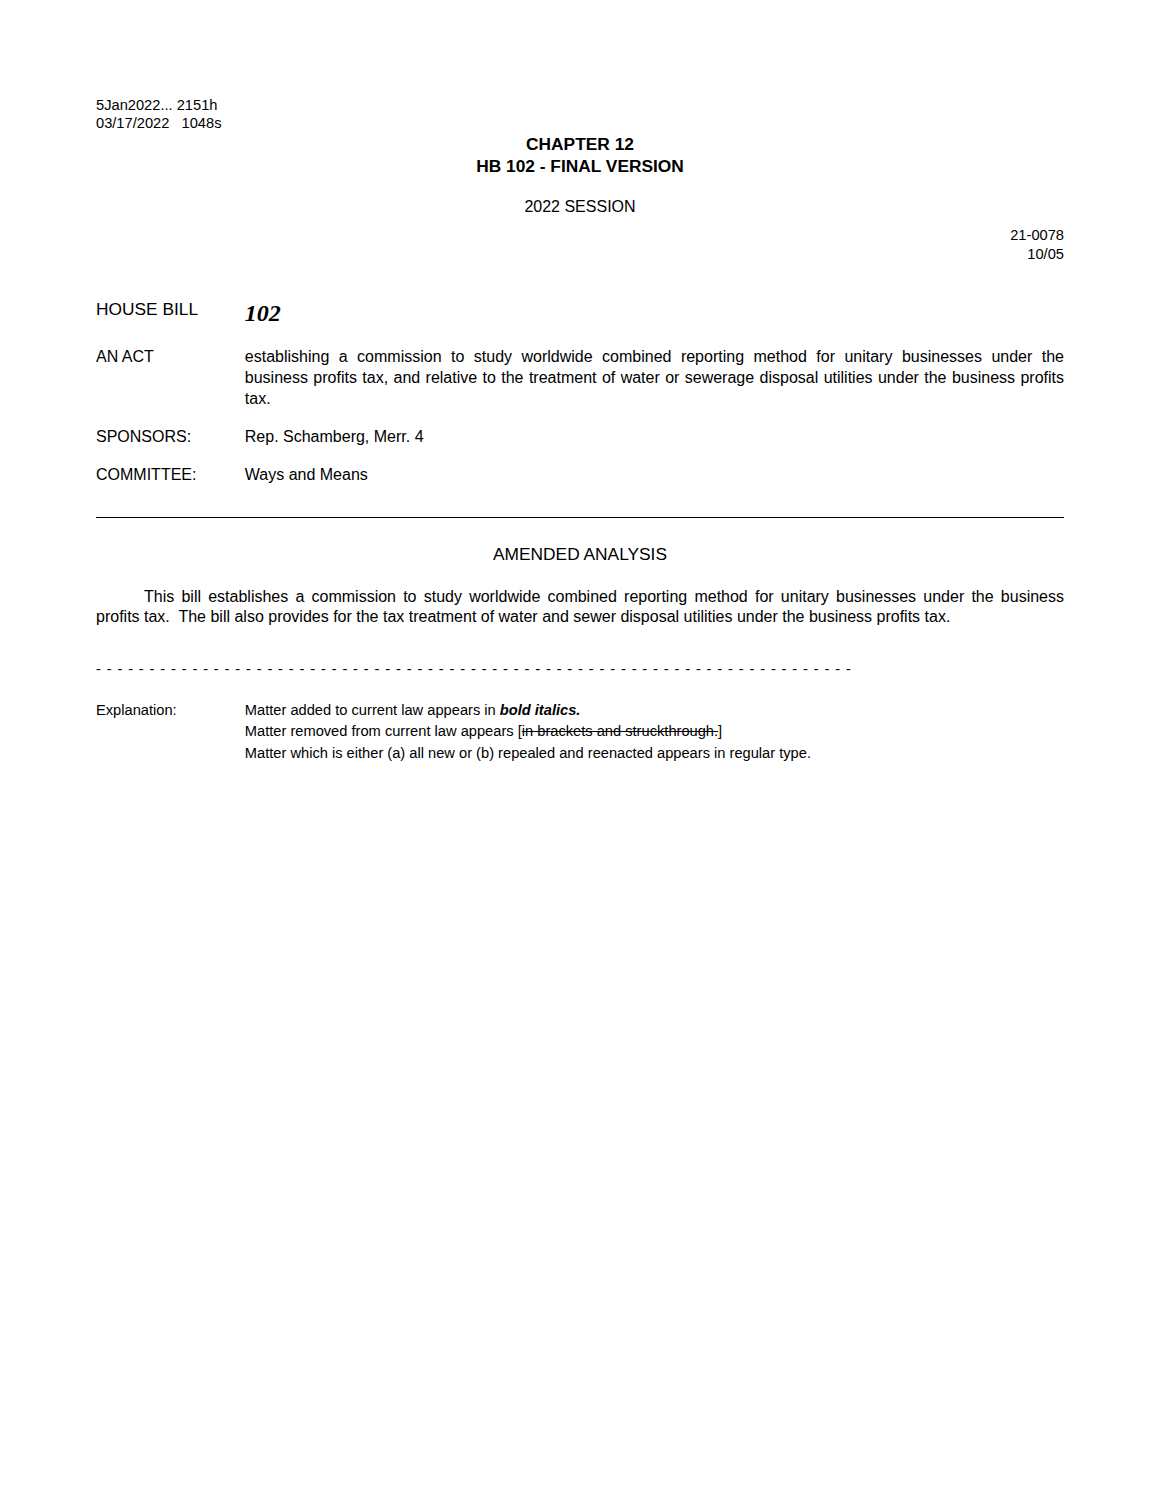5Jan2022... 2151h
03/17/2022 1048s
CHAPTER 12
HB 102 - FINAL VERSION
2022 SESSION
21-0078
10/05
| HOUSE BILL | 102 |
| AN ACT | establishing a commission to study worldwide combined reporting method for unitary businesses under the business profits tax, and relative to the treatment of water or sewerage disposal utilities under the business profits tax. |
| SPONSORS: | Rep. Schamberg, Merr. 4 |
| COMMITTEE: | Ways and Means |
AMENDED ANALYSIS
This bill establishes a commission to study worldwide combined reporting method for unitary businesses under the business profits tax. The bill also provides for the tax treatment of water and sewer disposal utilities under the business profits tax.
- - - - - - - - - - - - - - - - - - - - - - - - - - - - - - - - - - - - - - - - - - - - - - - - - - - - - - - - - - - - - - - - - - - - - - -
| Explanation: | Matter added to current law appears in bold italics. Matter removed from current law appears [ in brackets and struckthrough. ] Matter which is either (a) all new or (b) repealed and reenacted appears in regular type. |